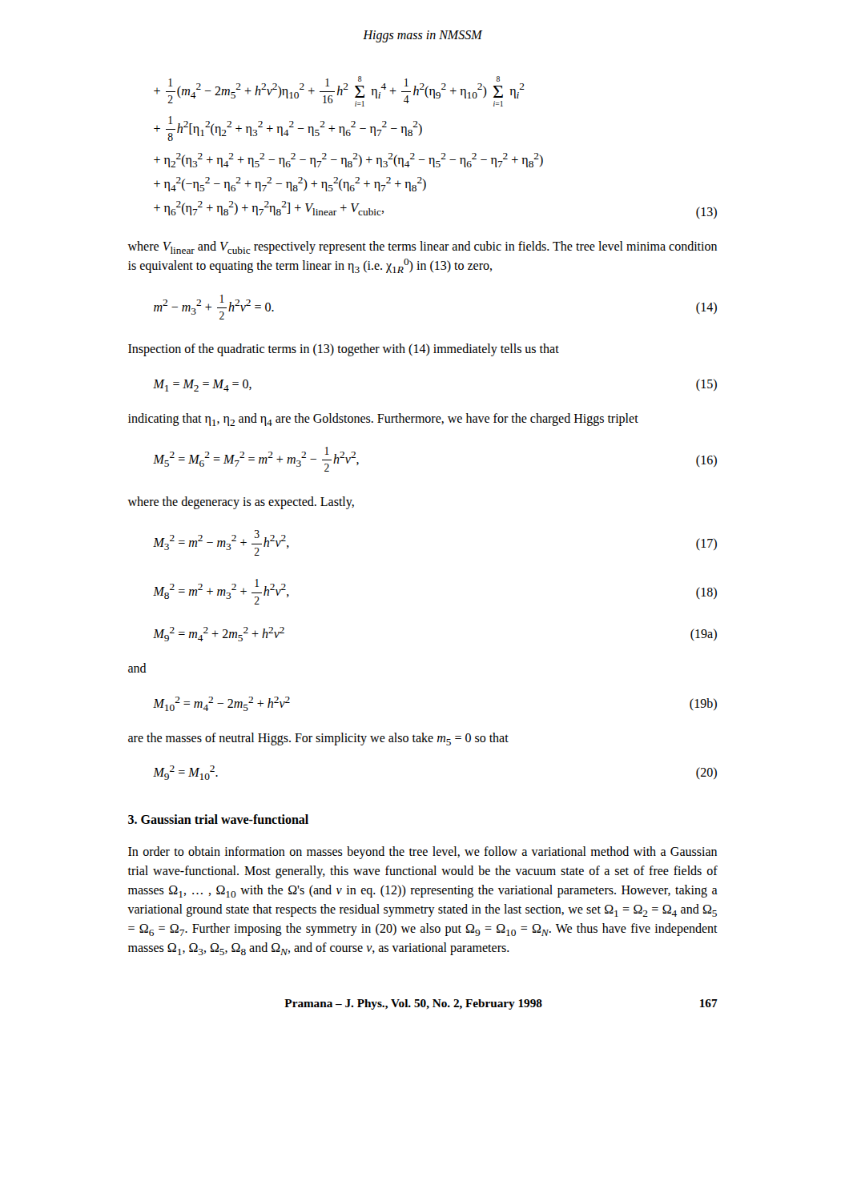Higgs mass in NMSSM
+ 12(m42 − 2m52 + h2v2)η102 + 116 h2 8 Σi=1 ηi4 + 14 h2(η92 + η102) 8 Σi=1 ηi2
+ 18 h2[η12(η22 + η32 + η42 − η52 + η62 − η72 − η82)
+ η22(η32 + η42 + η52 − η62 − η72 − η82) + η32(η42 − η52 − η62 − η72 + η82)
+ η42(−η52 − η62 + η72 − η82) + η52(η62 + η72 + η82)
+ η62(η72 + η82) + η72η82] + Vlinear + Vcubic,
(13)
where Vlinear and Vcubic respectively represent the terms linear and cubic in fields. The tree level minima condition is equivalent to equating the term linear in η3 (i.e. χ1R0) in (13) to zero,
m2 − m32 + 12 h2v2 = 0.
(14)
Inspection of the quadratic terms in (13) together with (14) immediately tells us that
M1 = M2 = M4 = 0,
(15)
indicating that η1, η2 and η4 are the Goldstones. Furthermore, we have for the charged Higgs triplet
M52 = M62 = M72 = m2 + m32 − 12 h2v2,
(16)
where the degeneracy is as expected. Lastly,
M32 = m2 − m32 + 32 h2v2,
(17)
M82 = m2 + m32 + 12 h2v2,
(18)
M92 = m42 + 2m52 + h2v2
(19a)
and
M102 = m42 − 2m52 + h2v2
(19b)
are the masses of neutral Higgs. For simplicity we also take m5 = 0 so that
M92 = M102.
(20)
3. Gaussian trial wave-functional
In order to obtain information on masses beyond the tree level, we follow a variational method with a Gaussian trial wave-functional. Most generally, this wave functional would be the vacuum state of a set of free fields of masses Ω1, … , Ω10 with the Ω's (and v in eq. (12)) representing the variational parameters. However, taking a variational ground state that respects the residual symmetry stated in the last section, we set Ω1 = Ω2 = Ω4 and Ω5 = Ω6 = Ω7. Further imposing the symmetry in (20) we also put Ω9 = Ω10 = ΩN. We thus have five independent masses Ω1, Ω3, Ω5, Ω8 and ΩN, and of course v, as variational parameters.
Pramana – J. Phys., Vol. 50, No. 2, February 1998 167